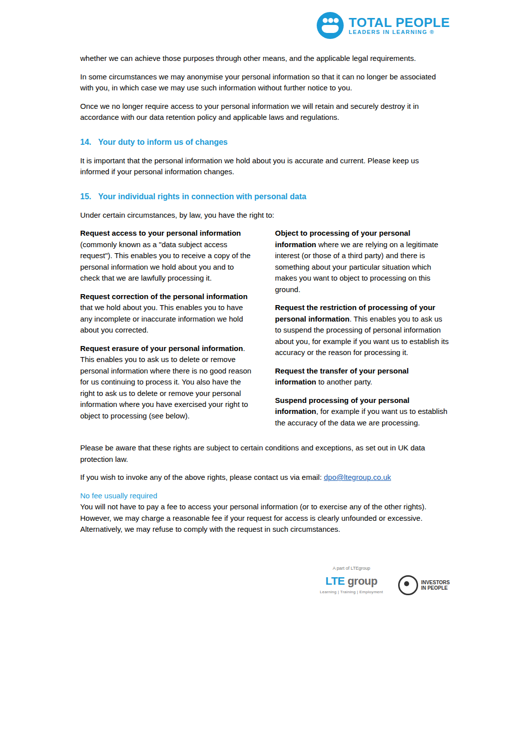TOTAL PEOPLE
LEADERS IN LEARNING ®
whether we can achieve those purposes through other means, and the applicable legal requirements.
In some circumstances we may anonymise your personal information so that it can no longer be associated with you, in which case we may use such information without further notice to you.
Once we no longer require access to your personal information we will retain and securely destroy it in accordance with our data retention policy and applicable laws and regulations.
14. Your duty to inform us of changes
It is important that the personal information we hold about you is accurate and current. Please keep us informed if your personal information changes.
15. Your individual rights in connection with personal data
Under certain circumstances, by law, you have the right to:
Request access to your personal information (commonly known as a "data subject access request"). This enables you to receive a copy of the personal information we hold about you and to check that we are lawfully processing it.
Request correction of the personal information that we hold about you. This enables you to have any incomplete or inaccurate information we hold about you corrected.
Request erasure of your personal information. This enables you to ask us to delete or remove personal information where there is no good reason for us continuing to process it. You also have the right to ask us to delete or remove your personal information where you have exercised your right to object to processing (see below).
Object to processing of your personal information where we are relying on a legitimate interest (or those of a third party) and there is something about your particular situation which makes you want to object to processing on this ground.
Request the restriction of processing of your personal information. This enables you to ask us to suspend the processing of personal information about you, for example if you want us to establish its accuracy or the reason for processing it.
Request the transfer of your personal information to another party.
Suspend processing of your personal information, for example if you want us to establish the accuracy of the data we are processing.
Please be aware that these rights are subject to certain conditions and exceptions, as set out in UK data protection law.
If you wish to invoke any of the above rights, please contact us via email: dpo@ltegroup.co.uk
No fee usually required
You will not have to pay a fee to access your personal information (or to exercise any of the other rights). However, we may charge a reasonable fee if your request for access is clearly unfounded or excessive. Alternatively, we may refuse to comply with the request in such circumstances.
A part of LTEgroup
LTE group
Learning | Training | Employment
INVESTORS
IN PEOPLE